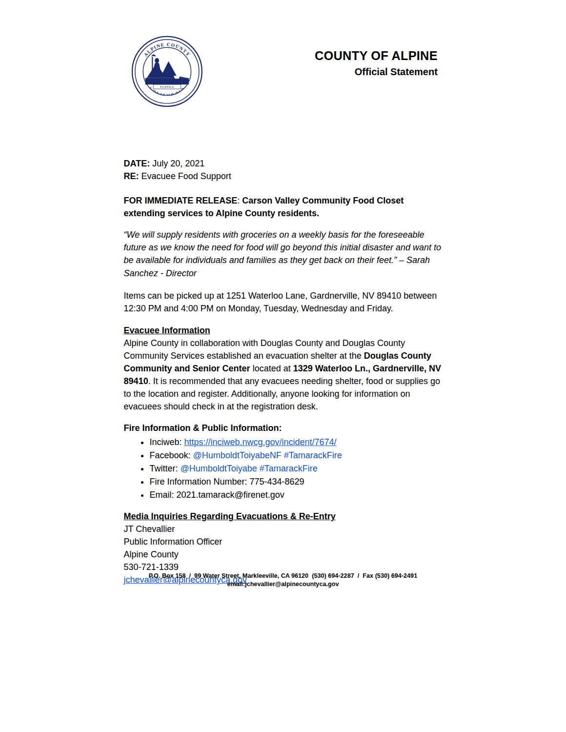ALPINE COUNTY CALIFORNIA EUREKA
COUNTY OF ALPINE
Official Statement
DATE: July 20, 2021
RE: Evacuee Food Support
FOR IMMEDIATE RELEASE: Carson Valley Community Food Closet extending services to Alpine County residents.
“We will supply residents with groceries on a weekly basis for the foreseeable future as we know the need for food will go beyond this initial disaster and want to be available for individuals and families as they get back on their feet.” – Sarah Sanchez - Director
Items can be picked up at 1251 Waterloo Lane, Gardnerville, NV 89410 between 12:30 PM and 4:00 PM on Monday, Tuesday, Wednesday and Friday.
Evacuee Information
Alpine County in collaboration with Douglas County and Douglas County Community Services established an evacuation shelter at the Douglas County Community and Senior Center located at 1329 Waterloo Ln., Gardnerville, NV 89410. It is recommended that any evacuees needing shelter, food or supplies go to the location and register. Additionally, anyone looking for information on evacuees should check in at the registration desk.
Fire Information & Public Information:
Inciweb: https://inciweb.nwcg.gov/incident/7674/
Facebook: @HumboldtToiyabeNF #TamarackFire
Twitter: @HumboldtToiyabe #TamarackFire
Fire Information Number: 775-434-8629
Email: 2021.tamarack@firenet.gov
Media Inquiries Regarding Evacuations & Re-Entry
JT Chevallier
Public Information Officer
Alpine County
530-721-1339
jchevallier@alpinecountyca.gov
P.O. Box 158 / 99 Water Street, Markleeville, CA 96120 (530) 694-2287 / Fax (530) 694-2491
email:jchevallier@alpinecountyca.gov